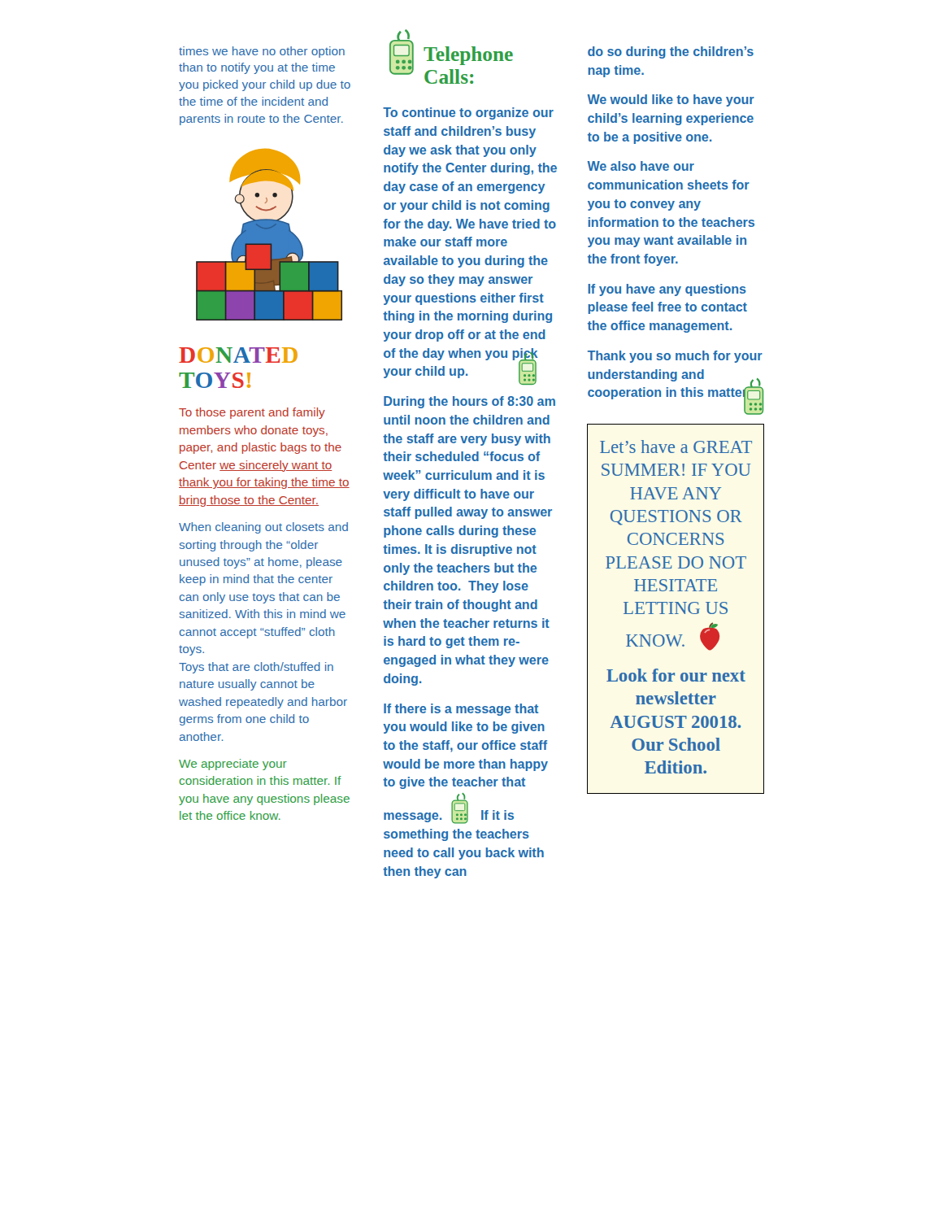times we have no other option than to notify you at the time you picked your child up due to the time of the incident and parents in route to the Center.
DONATED
TOYS!
To those parent and family members who donate toys, paper, and plastic bags to the Center we sincerely want to thank you for taking the time to bring those to the Center.
When cleaning out closets and sorting through the “older unused toys” at home, please keep in mind that the center can only use toys that can be sanitized. With this in mind we cannot accept “stuffed” cloth toys.
Toys that are cloth/stuffed in nature usually cannot be washed repeatedly and harbor germs from one child to another.
We appreciate your consideration in this matter. If you have any questions please let the office know.
Telephone Calls:
To continue to organize our staff and children’s busy day we ask that you only notify the Center during, the day case of an emergency or your child is not coming for the day. We have tried to make our staff more available to you during the day so they may answer your questions either first thing in the morning during your drop off or at the end of the day when you pick your child up.
During the hours of 8:30 am until noon the children and the staff are very busy with their scheduled “focus of week” curriculum and it is very difficult to have our staff pulled away to answer phone calls during these times. It is disruptive not only the teachers but the children too. They lose their train of thought and when the teacher returns it is hard to get them re-engaged in what they were doing.
If there is a message that you would like to be given to the staff, our office staff would be more than happy to give the teacher that message. If it is something the teachers need to call you back with then they can
do so during the children’s nap time.
We would like to have your child’s learning experience to be a positive one.
We also have our communication sheets for you to convey any information to the teachers you may want available in the front foyer.
If you have any questions please feel free to contact the office management.
Thank you so much for your understanding and cooperation in this matter.
Let’s have a GREAT SUMMER! IF YOU HAVE ANY QUESTIONS OR CONCERNS PLEASE DO NOT HESITATE LETTING US KNOW.
Look for our next newsletter AUGUST 20018. Our School Edition.